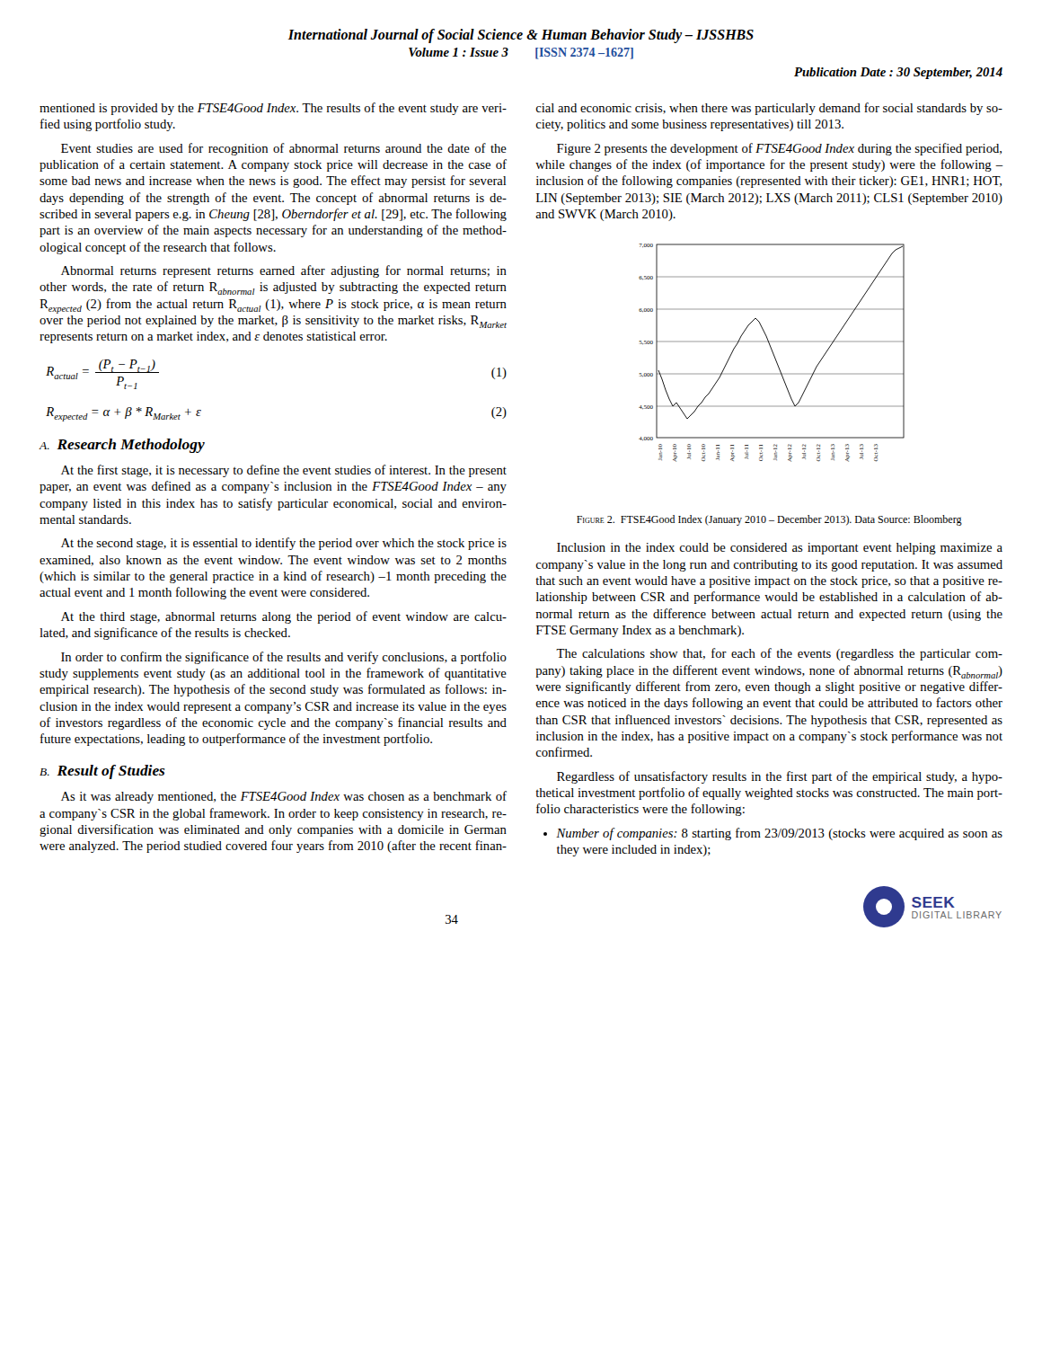International Journal of Social Science & Human Behavior Study – IJSSHBS
Volume 1 : Issue 3 [ISSN 2374 –1627]
Publication Date : 30 September, 2014
mentioned is provided by the FTSE4Good Index. The results of the event study are verified using portfolio study.
Event studies are used for recognition of abnormal returns around the date of the publication of a certain statement. A company stock price will decrease in the case of some bad news and increase when the news is good. The effect may persist for several days depending of the strength of the event. The concept of abnormal returns is described in several papers e.g. in Cheung [28], Oberndorfer et al. [29], etc. The following part is an overview of the main aspects necessary for an understanding of the methodological concept of the research that follows.
Abnormal returns represent returns earned after adjusting for normal returns; in other words, the rate of return Rabnormal is adjusted by subtracting the expected return Rexpected (2) from the actual return Ractual (1), where P is stock price, α is mean return over the period not explained by the market, β is sensitivity to the market risks, RMarket represents return on a market index, and ε denotes statistical error.
Ractual = (Pt − Pt−1) Pt−1 (1)
Rexpected = α + β * RMarket + ε (2)
A. Research Methodology
At the first stage, it is necessary to define the event studies of interest. In the present paper, an event was defined as a company`s inclusion in the FTSE4Good Index – any company listed in this index has to satisfy particular economical, social and environmental standards.
At the second stage, it is essential to identify the period over which the stock price is examined, also known as the event window. The event window was set to 2 months (which is similar to the general practice in a kind of research) –1 month preceding the actual event and 1 month following the event were considered.
At the third stage, abnormal returns along the period of event window are calculated, and significance of the results is checked.
In order to confirm the significance of the results and verify conclusions, a portfolio study supplements event study (as an additional tool in the framework of quantitative empirical research). The hypothesis of the second study was formulated as follows: inclusion in the index would represent a company’s CSR and increase its value in the eyes of investors regardless of the economic cycle and the company`s financial results and future expectations, leading to outperformance of the investment portfolio.
B. Result of Studies
As it was already mentioned, the FTSE4Good Index was chosen as a benchmark of a company`s CSR in the global framework. In order to keep consistency in research, regional diversification was eliminated and only companies with a domicile in German were analyzed. The period studied covered four years from 2010 (after the recent financial and economic crisis, when there was particularly demand for social standards by society, politics and some business representatives) till 2013.
Figure 2 presents the development of FTSE4Good Index during the specified period, while changes of the index (of importance for the present study) were the following – inclusion of the following companies (represented with their ticker): GE1, HNR1; HOT, LIN (September 2013); SIE (March 2012); LXS (March 2011); CLS1 (September 2010) and SWVK (March 2010).
7,000 6,500 6,000 5,500 5,000 4,500 4,000 Jan-10 Apr-10 Jul-10 Oct-10 Jan-11 Apr-11 Jul-11 Oct-11 Jan-12 Apr-12 Jul-12 Oct-12 Jan-13 Apr-13 Jul-13 Oct-13
Figure 2. FTSE4Good Index (January 2010 – December 2013). Data Source: Bloomberg
Inclusion in the index could be considered as important event helping maximize a company`s value in the long run and contributing to its good reputation. It was assumed that such an event would have a positive impact on the stock price, so that a positive relationship between CSR and performance would be established in a calculation of abnormal return as the difference between actual return and expected return (using the FTSE Germany Index as a benchmark).
The calculations show that, for each of the events (regardless the particular company) taking place in the different event windows, none of abnormal returns (Rabnormal) were significantly different from zero, even though a slight positive or negative difference was noticed in the days following an event that could be attributed to factors other than CSR that influenced investors` decisions. The hypothesis that CSR, represented as inclusion in the index, has a positive impact on a company`s stock performance was not confirmed.
Regardless of unsatisfactory results in the first part of the empirical study, a hypothetical investment portfolio of equally weighted stocks was constructed. The main portfolio characteristics were the following:
Number of companies: 8 starting from 23/09/2013 (stocks were acquired as soon as they were included in index);
34
SEEK
DIGITAL LIBRARY